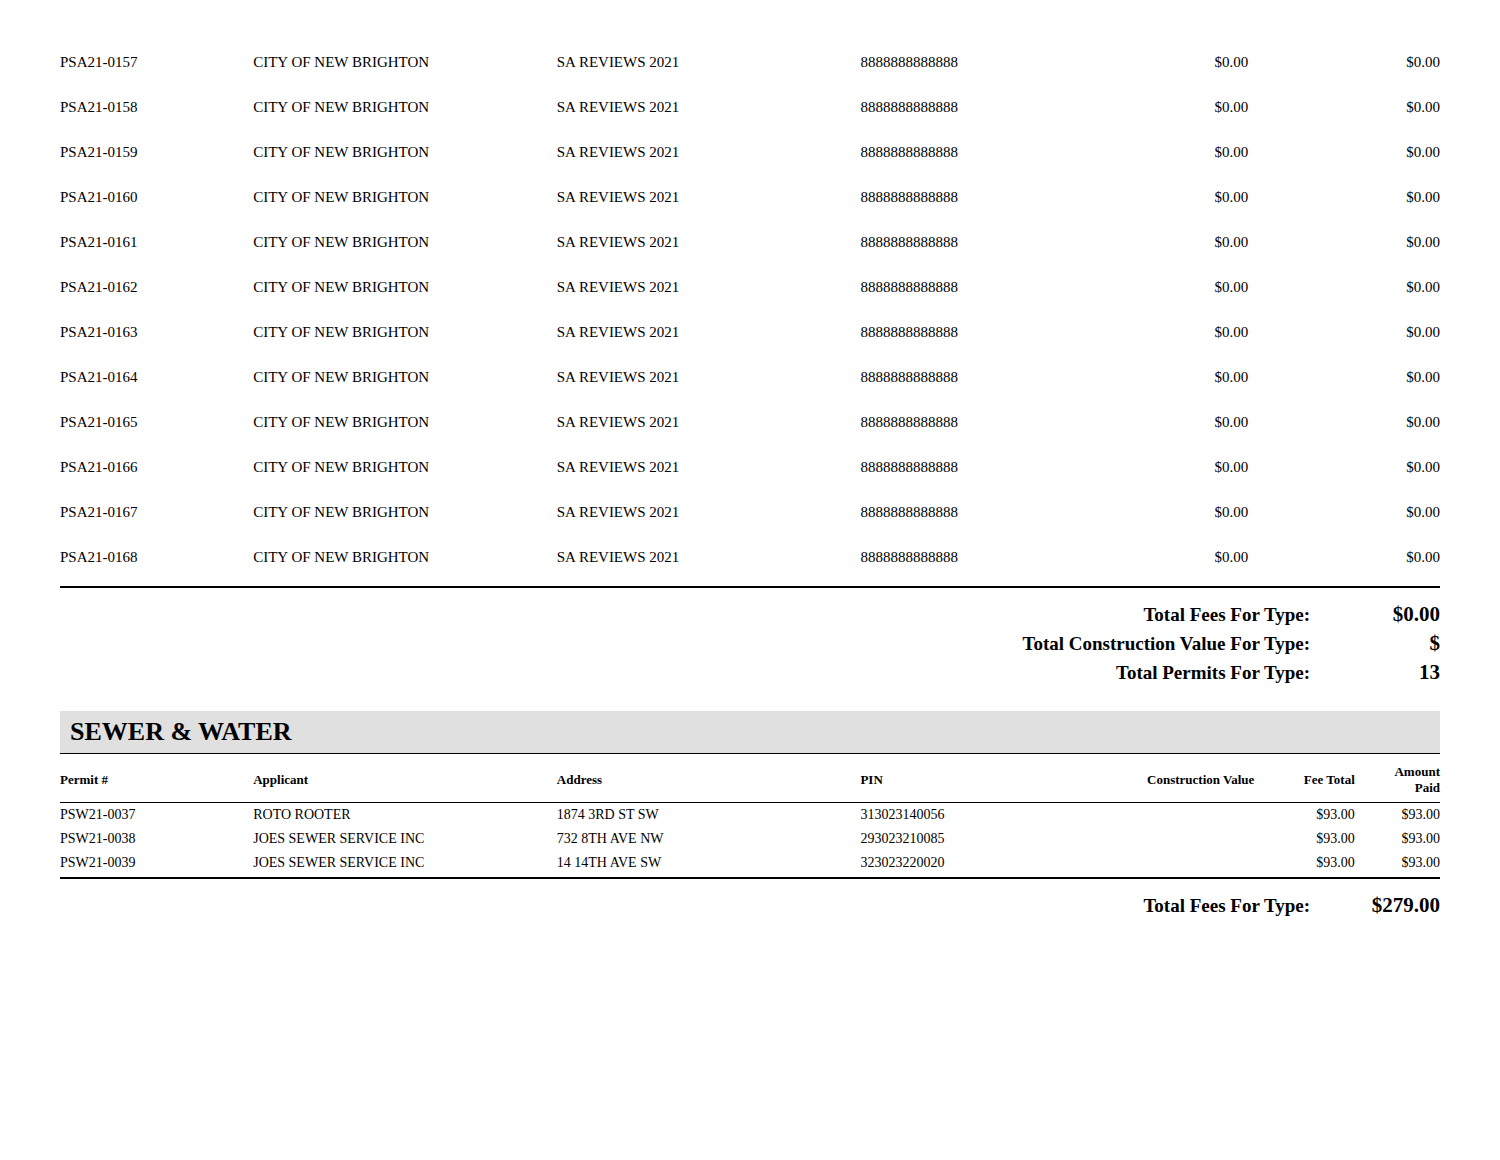| PSA21-0157 | CITY OF NEW BRIGHTON | SA REVIEWS 2021 | 8888888888888 | $0.00 | $0.00 |
| PSA21-0158 | CITY OF NEW BRIGHTON | SA REVIEWS 2021 | 8888888888888 | $0.00 | $0.00 |
| PSA21-0159 | CITY OF NEW BRIGHTON | SA REVIEWS 2021 | 8888888888888 | $0.00 | $0.00 |
| PSA21-0160 | CITY OF NEW BRIGHTON | SA REVIEWS 2021 | 8888888888888 | $0.00 | $0.00 |
| PSA21-0161 | CITY OF NEW BRIGHTON | SA REVIEWS 2021 | 8888888888888 | $0.00 | $0.00 |
| PSA21-0162 | CITY OF NEW BRIGHTON | SA REVIEWS 2021 | 8888888888888 | $0.00 | $0.00 |
| PSA21-0163 | CITY OF NEW BRIGHTON | SA REVIEWS 2021 | 8888888888888 | $0.00 | $0.00 |
| PSA21-0164 | CITY OF NEW BRIGHTON | SA REVIEWS 2021 | 8888888888888 | $0.00 | $0.00 |
| PSA21-0165 | CITY OF NEW BRIGHTON | SA REVIEWS 2021 | 8888888888888 | $0.00 | $0.00 |
| PSA21-0166 | CITY OF NEW BRIGHTON | SA REVIEWS 2021 | 8888888888888 | $0.00 | $0.00 |
| PSA21-0167 | CITY OF NEW BRIGHTON | SA REVIEWS 2021 | 8888888888888 | $0.00 | $0.00 |
| PSA21-0168 | CITY OF NEW BRIGHTON | SA REVIEWS 2021 | 8888888888888 | $0.00 | $0.00 |
Total Fees For Type: $0.00
Total Construction Value For Type: $
Total Permits For Type: 13
SEWER & WATER
| Permit # | Applicant | Address | PIN | Construction Value | Fee Total | Amount Paid |
| --- | --- | --- | --- | --- | --- | --- |
| PSW21-0037 | ROTO ROOTER | 1874 3RD ST SW | 313023140056 | | $93.00 | $93.00 |
| PSW21-0038 | JOES SEWER SERVICE INC | 732 8TH AVE NW | 293023210085 | | $93.00 | $93.00 |
| PSW21-0039 | JOES SEWER SERVICE INC | 14 14TH AVE SW | 323023220020 | | $93.00 | $93.00 |
Total Fees For Type: $279.00